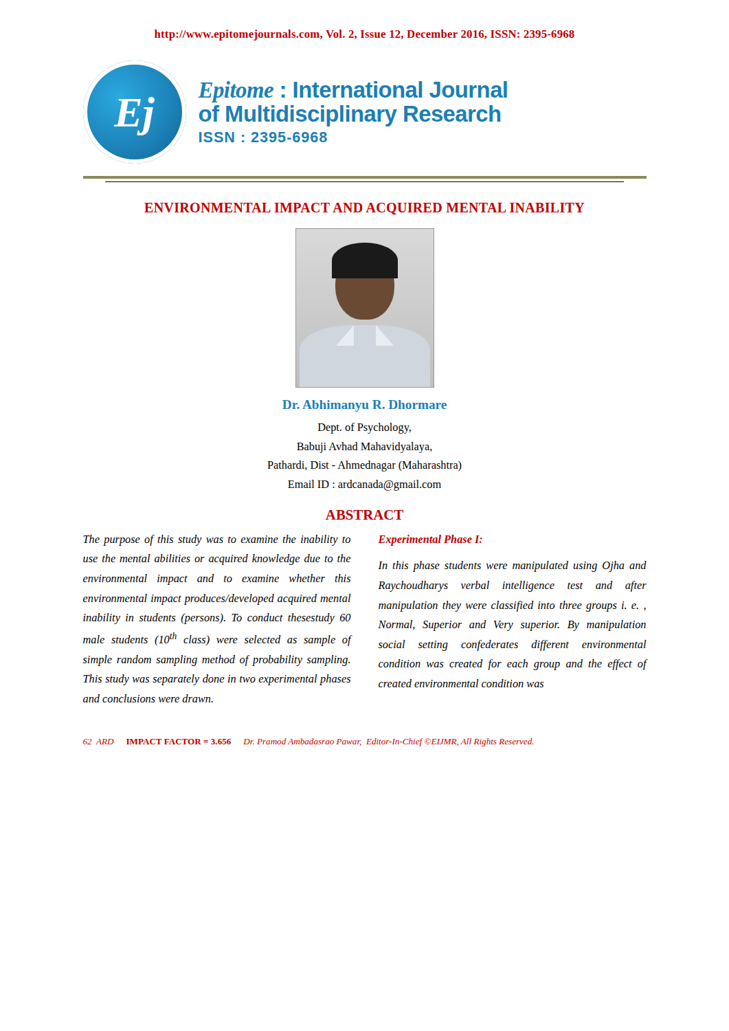http://www.epitomejournals.com, Vol. 2, Issue 12, December 2016, ISSN: 2395-6968
Epitome : International Journal
of Multidisciplinary Research
ISSN : 2395-6968
ENVIRONMENTAL IMPACT AND ACQUIRED MENTAL INABILITY
Dr. Abhimanyu R. Dhormare
Dept. of Psychology,
Babuji Avhad Mahavidyalaya,
Pathardi, Dist - Ahmednagar (Maharashtra)
Email ID : ardcanada@gmail.com
ABSTRACT
The purpose of this study was to examine the inability to use the mental abilities or acquired knowledge due to the environmental impact and to examine whether this environmental impact produces/developed acquired mental inability in students (persons). To conduct thesestudy 60 male students (10th class) were selected as sample of simple random sampling method of probability sampling. This study was separately done in two experimental phases and conclusions were drawn.
Experimental Phase I:
In this phase students were manipulated using Ojha and Raychoudharys verbal intelligence test and after manipulation they were classified into three groups i. e. , Normal, Superior and Very superior. By manipulation social setting confederates different environmental condition was created for each group and the effect of created environmental condition was
62 ARD IMPACT FACTOR = 3.656 Dr. Pramod Ambadasrao Pawar, Editor-In-Chief ©EIJMR, All Rights Reserved.